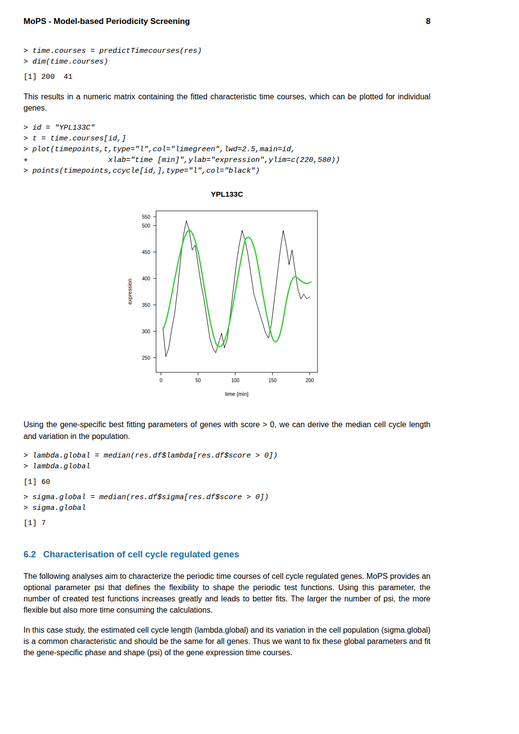MoPS - Model-based Periodicity Screening 8
> time.courses = predictTimecourses(res)
> dim(time.courses)
[1] 200  41
This results in a numeric matrix containing the fitted characteristic time courses, which can be plotted for individual genes.
> id = "YPL133C"
> t = time.courses[id,]
> plot(timepoints,t,type="l",col="limegreen",lwd=2.5,main=id,
+                  xlab="time [min]",ylab="expression",ylim=c(220,580))
> points(timepoints,ccycle[id,],type="l",col="black")
YPL133C
250 300 350 400 450 500 550 0 50 100 150 200 time [min] expression
Using the gene-specific best fitting parameters of genes with score > 0, we can derive the median cell cycle length and variation in the population.
> lambda.global = median(res.df$lambda[res.df$score > 0])
> lambda.global
[1] 60
> sigma.global = median(res.df$sigma[res.df$score > 0])
> sigma.global
[1] 7
6.2 Characterisation of cell cycle regulated genes
The following analyses aim to characterize the periodic time courses of cell cycle regulated genes. MoPS provides an optional parameter psi that defines the flexibility to shape the periodic test functions. Using this parameter, the number of created test functions increases greatly and leads to better fits. The larger the number of psi, the more flexible but also more time consuming the calculations.
In this case study, the estimated cell cycle length (lambda.global) and its variation in the cell population (sigma.global) is a common characteristic and should be the same for all genes. Thus we want to fix these global parameters and fit the gene-specific phase and shape (psi) of the gene expression time courses.